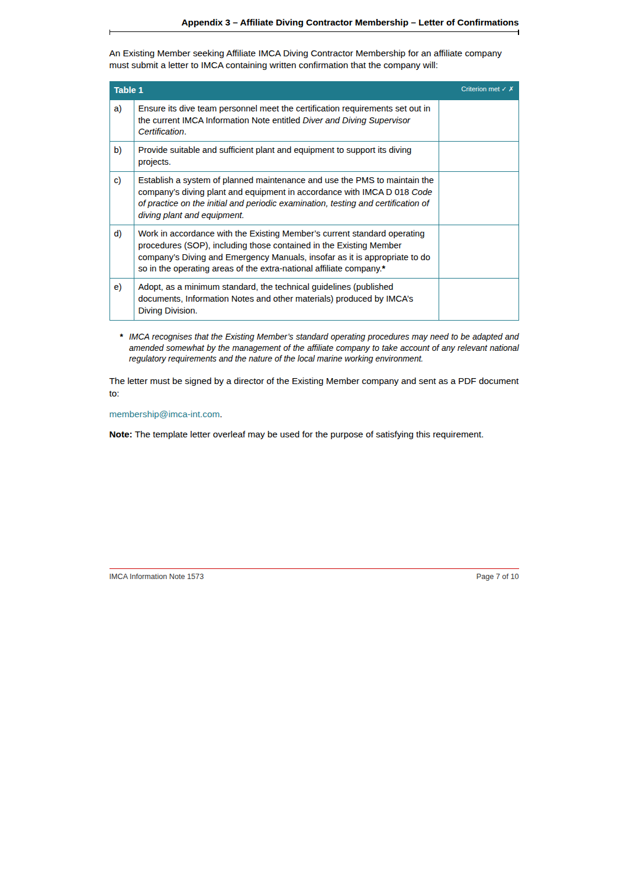Appendix 3 – Affiliate Diving Contractor Membership – Letter of Confirmations
An Existing Member seeking Affiliate IMCA Diving Contractor Membership for an affiliate company must submit a letter to IMCA containing written confirmation that the company will:
| Table 1 | Criterion met ✓ ✗ |
| --- | --- |
| a) | Ensure its dive team personnel meet the certification requirements set out in the current IMCA Information Note entitled Diver and Diving Supervisor Certification . | |
| b) | Provide suitable and sufficient plant and equipment to support its diving projects. | |
| c) | Establish a system of planned maintenance and use the PMS to maintain the company’s diving plant and equipment in accordance with IMCA D 018 Code of practice on the initial and periodic examination, testing and certification of diving plant and equipment. | |
| d) | Work in accordance with the Existing Member’s current standard operating procedures (SOP), including those contained in the Existing Member company’s Diving and Emergency Manuals, insofar as it is appropriate to do so in the operating areas of the extra-national affiliate company. * | |
| e) | Adopt, as a minimum standard, the technical guidelines (published documents, Information Notes and other materials) produced by IMCA’s Diving Division. | |
*
IMCA recognises that the Existing Member’s standard operating procedures may need to be adapted and amended somewhat by the management of the affiliate company to take account of any relevant national regulatory requirements and the nature of the local marine working environment.
The letter must be signed by a director of the Existing Member company and sent as a PDF document to:
membership@imca-int.com.
Note: The template letter overleaf may be used for the purpose of satisfying this requirement.
IMCA Information Note 1573 Page 7 of 10